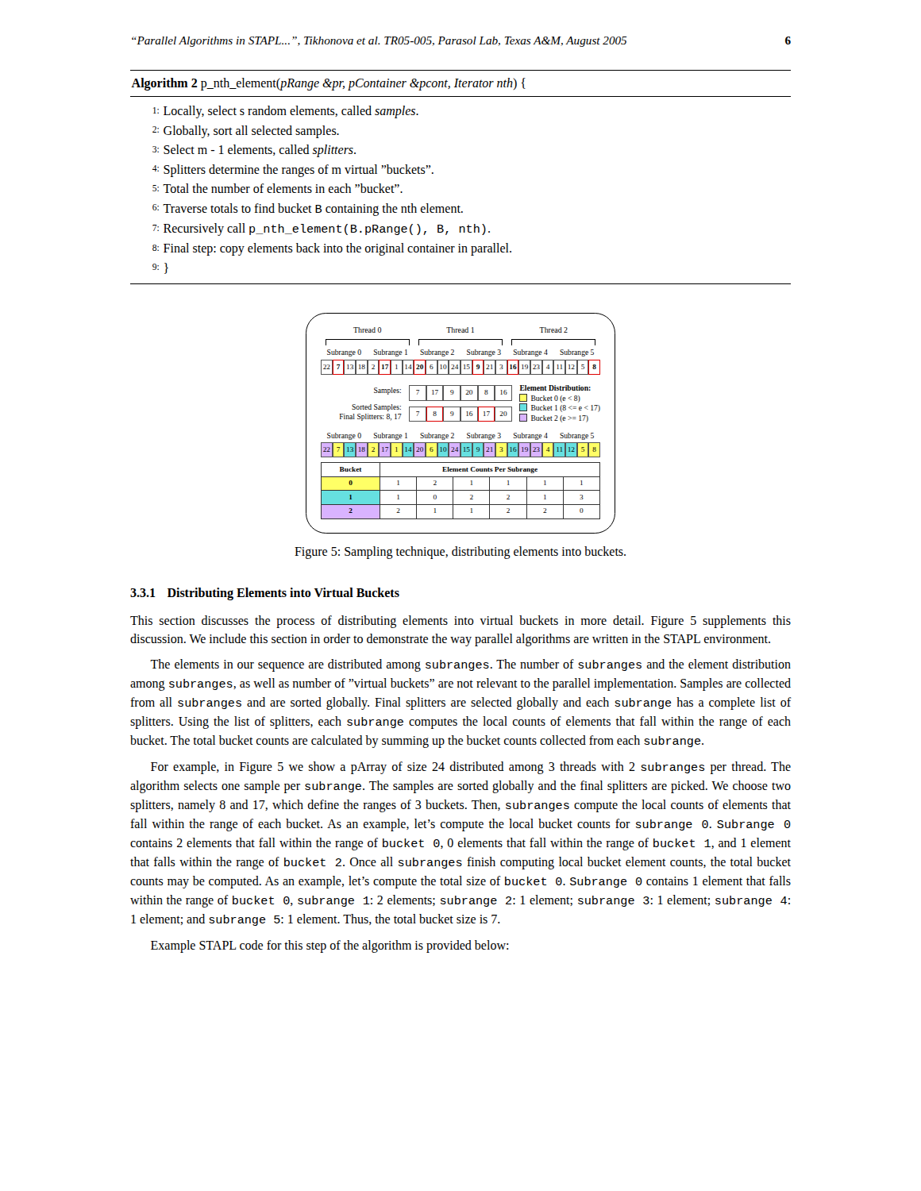“Parallel Algorithms in STAPL...”, Tikhonova et al. TR05-005, Parasol Lab, Texas A&M, August 2005 6
Algorithm 2 p_nth_element(pRange &pr, pContainer &pcont, Iterator nth) {
Locally, select s random elements, called samples.
Globally, sort all selected samples.
Select m - 1 elements, called splitters.
Splitters determine the ranges of m virtual ”buckets”.
Total the number of elements in each ”bucket”.
Traverse totals to find bucket B containing the nth element.
Recursively call p_nth_element(B.pRange(), B, nth).
Final step: copy elements back into the original container in parallel.
}
Thread 0
Thread 1
Thread 2
Subrange 0
Subrange 1
Subrange 2
Subrange 3
Subrange 4
Subrange 5
2271318 217114 2061024 159213 1619234 111258
Samples:
Sorted Samples:
Final Splitters: 8, 17
717920816
789161720
Element Distribution:
Bucket 0 (e < 8)
Bucket 1 (8 <= e < 17)
Bucket 2 (e >= 17)
Subrange 0
Subrange 1
Subrange 2
Subrange 3
Subrange 4
Subrange 5
2271318 217114 2061024 159213 1619234 111258
| Bucket | Element Counts Per Subrange |
| --- | --- |
| 0 | 1 | 2 | 1 | 1 | 1 | 1 |
| 1 | 1 | 0 | 2 | 2 | 1 | 3 |
| 2 | 2 | 1 | 1 | 2 | 2 | 0 |
Figure 5: Sampling technique, distributing elements into buckets.
3.3.1 Distributing Elements into Virtual Buckets
This section discusses the process of distributing elements into virtual buckets in more detail. Figure 5 supplements this discussion. We include this section in order to demonstrate the way parallel algorithms are written in the STAPL environment.
The elements in our sequence are distributed among subranges. The number of subranges and the element distribution among subranges, as well as number of ”virtual buckets” are not relevant to the parallel implementation. Samples are collected from all subranges and are sorted globally. Final splitters are selected globally and each subrange has a complete list of splitters. Using the list of splitters, each subrange computes the local counts of elements that fall within the range of each bucket. The total bucket counts are calculated by summing up the bucket counts collected from each subrange.
For example, in Figure 5 we show a pArray of size 24 distributed among 3 threads with 2 subranges per thread. The algorithm selects one sample per subrange. The samples are sorted globally and the final splitters are picked. We choose two splitters, namely 8 and 17, which define the ranges of 3 buckets. Then, subranges compute the local counts of elements that fall within the range of each bucket. As an example, let’s compute the local bucket counts for subrange 0. Subrange 0 contains 2 elements that fall within the range of bucket 0, 0 elements that fall within the range of bucket 1, and 1 element that falls within the range of bucket 2. Once all subranges finish computing local bucket element counts, the total bucket counts may be computed. As an example, let’s compute the total size of bucket 0. Subrange 0 contains 1 element that falls within the range of bucket 0, subrange 1: 2 elements; subrange 2: 1 element; subrange 3: 1 element; subrange 4: 1 element; and subrange 5: 1 element. Thus, the total bucket size is 7.
Example STAPL code for this step of the algorithm is provided below: